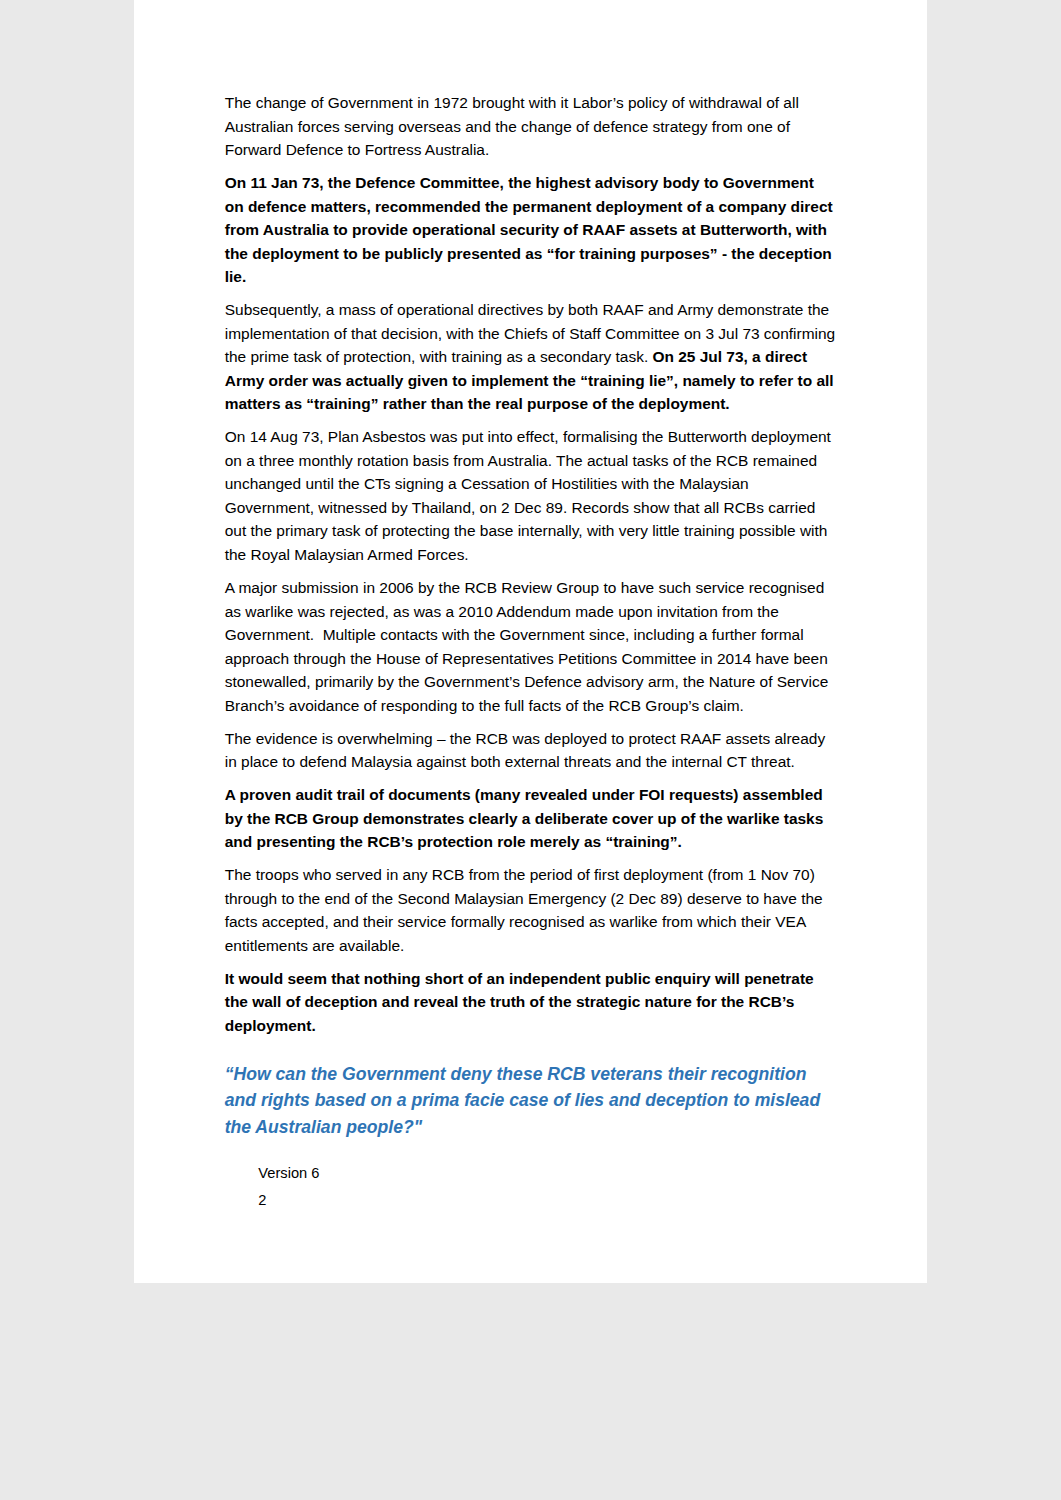The change of Government in 1972 brought with it Labor’s policy of withdrawal of all Australian forces serving overseas and the change of defence strategy from one of Forward Defence to Fortress Australia.
On 11 Jan 73, the Defence Committee, the highest advisory body to Government on defence matters, recommended the permanent deployment of a company direct from Australia to provide operational security of RAAF assets at Butterworth, with the deployment to be publicly presented as “for training purposes” - the deception lie.
Subsequently, a mass of operational directives by both RAAF and Army demonstrate the implementation of that decision, with the Chiefs of Staff Committee on 3 Jul 73 confirming the prime task of protection, with training as a secondary task. On 25 Jul 73, a direct Army order was actually given to implement the “training lie”, namely to refer to all matters as “training” rather than the real purpose of the deployment.
On 14 Aug 73, Plan Asbestos was put into effect, formalising the Butterworth deployment on a three monthly rotation basis from Australia. The actual tasks of the RCB remained unchanged until the CTs signing a Cessation of Hostilities with the Malaysian Government, witnessed by Thailand, on 2 Dec 89. Records show that all RCBs carried out the primary task of protecting the base internally, with very little training possible with the Royal Malaysian Armed Forces.
A major submission in 2006 by the RCB Review Group to have such service recognised as warlike was rejected, as was a 2010 Addendum made upon invitation from the Government. Multiple contacts with the Government since, including a further formal approach through the House of Representatives Petitions Committee in 2014 have been stonewalled, primarily by the Government’s Defence advisory arm, the Nature of Service Branch’s avoidance of responding to the full facts of the RCB Group’s claim.
The evidence is overwhelming – the RCB was deployed to protect RAAF assets already in place to defend Malaysia against both external threats and the internal CT threat.
A proven audit trail of documents (many revealed under FOI requests) assembled by the RCB Group demonstrates clearly a deliberate cover up of the warlike tasks and presenting the RCB’s protection role merely as “training”.
The troops who served in any RCB from the period of first deployment (from 1 Nov 70) through to the end of the Second Malaysian Emergency (2 Dec 89) deserve to have the facts accepted, and their service formally recognised as warlike from which their VEA entitlements are available.
It would seem that nothing short of an independent public enquiry will penetrate the wall of deception and reveal the truth of the strategic nature for the RCB’s deployment.
“How can the Government deny these RCB veterans their recognition and rights based on a prima facie case of lies and deception to mislead the Australian people?"
Version 6 2